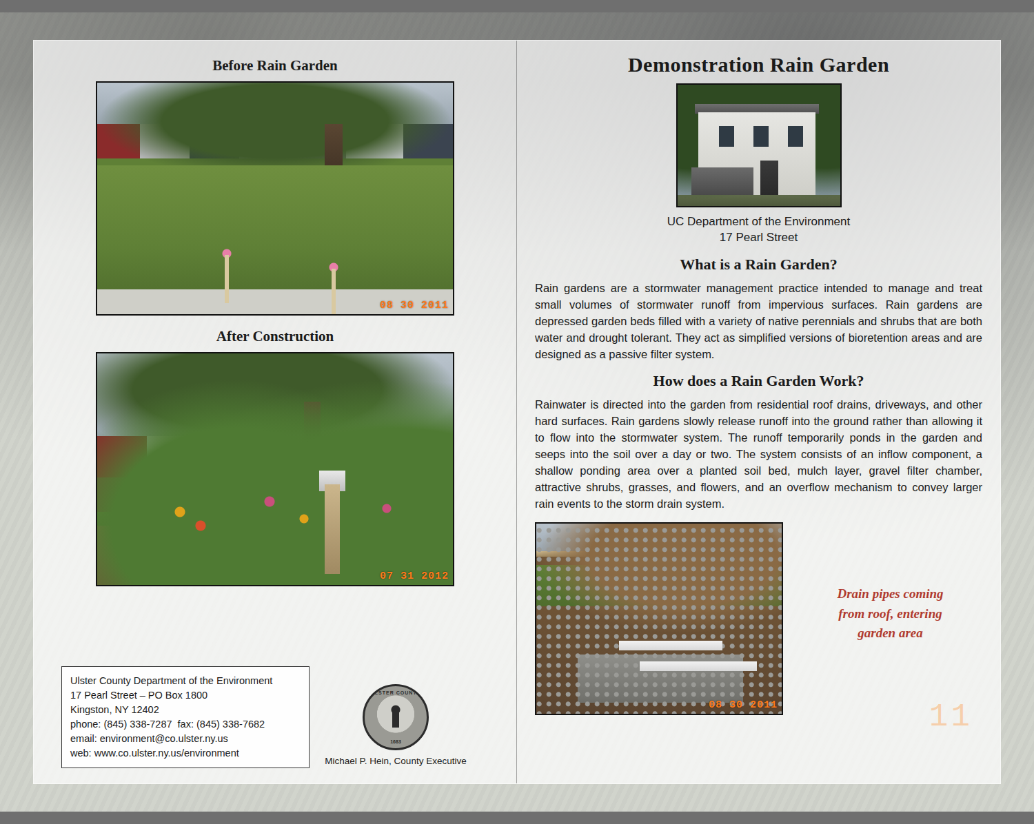Before Rain Garden
08 30 2011
After Construction
07 31 2012
Ulster County Department of the Environment
17 Pearl Street – PO Box 1800
Kingston, NY 12402
phone: (845) 338-7287 fax: (845) 338-7682
email: environment@co.ulster.ny.us
web: www.co.ulster.ny.us/environment
1683
Michael P. Hein, County Executive
Demonstration Rain Garden
UC Department of the Environment
17 Pearl Street
What is a Rain Garden?
Rain gardens are a stormwater management practice intended to manage and treat small volumes of stormwater runoff from impervious surfaces. Rain gardens are depressed garden beds filled with a variety of native perennials and shrubs that are both water and drought tolerant. They act as simplified versions of bioretention areas and are designed as a passive filter system.
How does a Rain Garden Work?
Rainwater is directed into the garden from residential roof drains, driveways, and other hard surfaces. Rain gardens slowly release runoff into the ground rather than allowing it to flow into the stormwater system. The runoff temporarily ponds in the garden and seeps into the soil over a day or two. The system consists of an inflow component, a shallow ponding area over a planted soil bed, mulch layer, gravel filter chamber, attractive shrubs, grasses, and flowers, and an overflow mechanism to convey larger rain events to the storm drain system.
08 30 2011
Drain pipes coming
from roof, entering
garden area
11